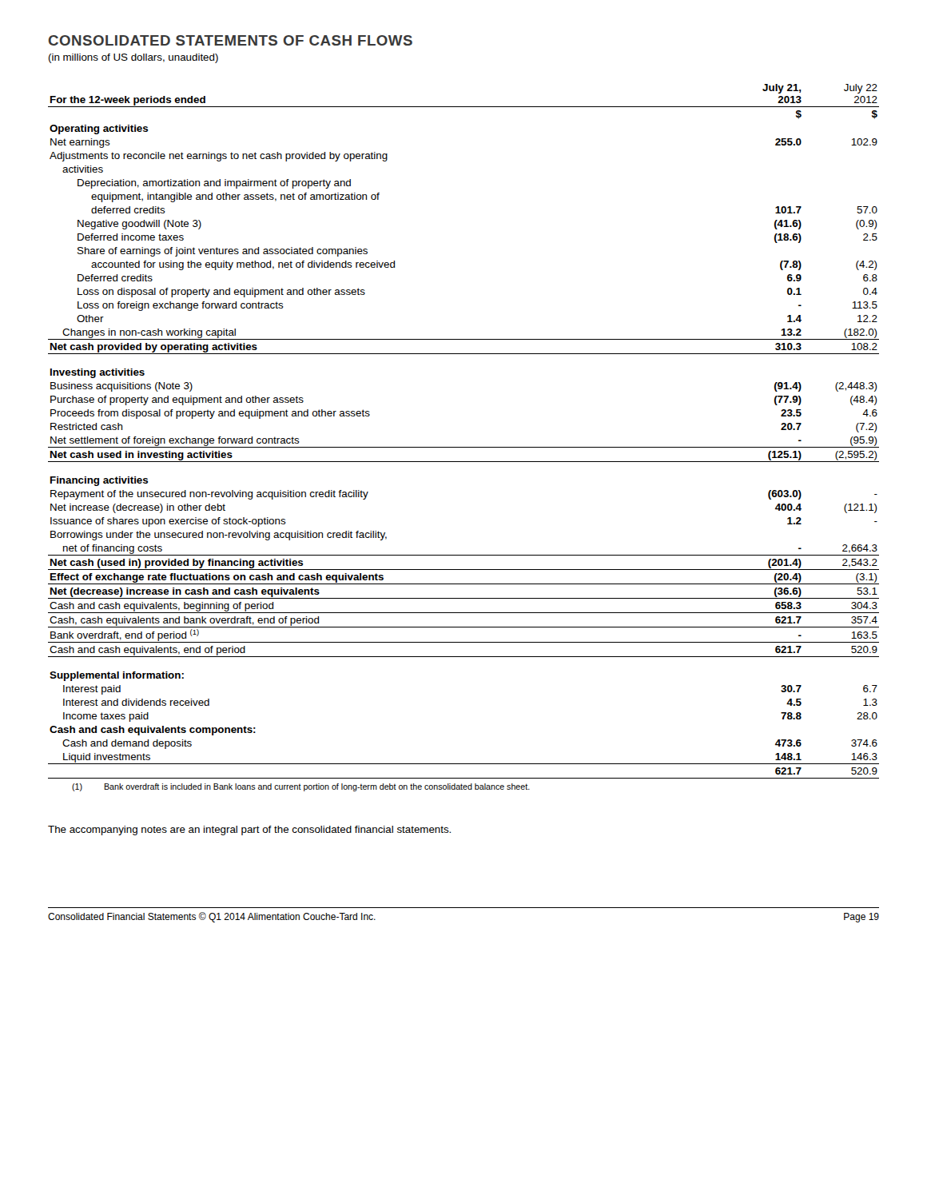CONSOLIDATED STATEMENTS OF CASH FLOWS
(in millions of US dollars, unaudited)
| For the 12-week periods ended | July 21, 2013 | July 22 2012 |
| | $ | $ |
| Operating activities | | |
| Net earnings | 255.0 | 102.9 |
| Adjustments to reconcile net earnings to net cash provided by operating | | |
| activities | | |
| Depreciation, amortization and impairment of property and | | |
| equipment, intangible and other assets, net of amortization of | | |
| deferred credits | 101.7 | 57.0 |
| Negative goodwill (Note 3) | (41.6) | (0.9) |
| Deferred income taxes | (18.6) | 2.5 |
| Share of earnings of joint ventures and associated companies | | |
| accounted for using the equity method, net of dividends received | (7.8) | (4.2) |
| Deferred credits | 6.9 | 6.8 |
| Loss on disposal of property and equipment and other assets | 0.1 | 0.4 |
| Loss on foreign exchange forward contracts | - | 113.5 |
| Other | 1.4 | 12.2 |
| Changes in non-cash working capital | 13.2 | (182.0) |
| Net cash provided by operating activities | 310.3 | 108.2 |
| Investing activities | | |
| Business acquisitions (Note 3) | (91.4) | (2,448.3) |
| Purchase of property and equipment and other assets | (77.9) | (48.4) |
| Proceeds from disposal of property and equipment and other assets | 23.5 | 4.6 |
| Restricted cash | 20.7 | (7.2) |
| Net settlement of foreign exchange forward contracts | - | (95.9) |
| Net cash used in investing activities | (125.1) | (2,595.2) |
| Financing activities | | |
| Repayment of the unsecured non-revolving acquisition credit facility | (603.0) | - |
| Net increase (decrease) in other debt | 400.4 | (121.1) |
| Issuance of shares upon exercise of stock-options | 1.2 | - |
| Borrowings under the unsecured non-revolving acquisition credit facility, | | |
| net of financing costs | - | 2,664.3 |
| Net cash (used in) provided by financing activities | (201.4) | 2,543.2 |
| Effect of exchange rate fluctuations on cash and cash equivalents | (20.4) | (3.1) |
| Net (decrease) increase in cash and cash equivalents | (36.6) | 53.1 |
| Cash and cash equivalents, beginning of period | 658.3 | 304.3 |
| Cash, cash equivalents and bank overdraft, end of period | 621.7 | 357.4 |
| Bank overdraft, end of period (1) | - | 163.5 |
| Cash and cash equivalents, end of period | 621.7 | 520.9 |
| Supplemental information: | | |
| Interest paid | 30.7 | 6.7 |
| Interest and dividends received | 4.5 | 1.3 |
| Income taxes paid | 78.8 | 28.0 |
| Cash and cash equivalents components: | | |
| Cash and demand deposits | 473.6 | 374.6 |
| Liquid investments | 148.1 | 146.3 |
| | 621.7 | 520.9 |
(1) Bank overdraft is included in Bank loans and current portion of long-term debt on the consolidated balance sheet.
The accompanying notes are an integral part of the consolidated financial statements.
Consolidated Financial Statements © Q1 2014 Alimentation Couche-Tard Inc. Page 19